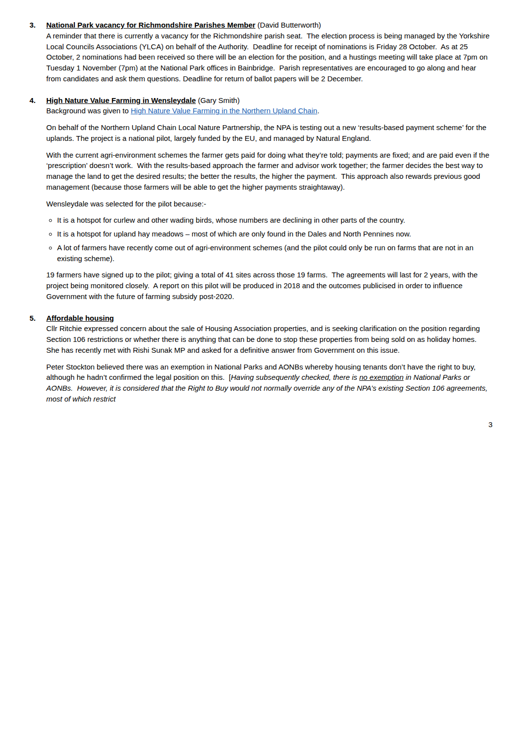3.
National Park vacancy for Richmondshire Parishes Member (David Butterworth)
A reminder that there is currently a vacancy for the Richmondshire parish seat. The election process is being managed by the Yorkshire Local Councils Associations (YLCA) on behalf of the Authority. Deadline for receipt of nominations is Friday 28 October. As at 25 October, 2 nominations had been received so there will be an election for the position, and a hustings meeting will take place at 7pm on Tuesday 1 November (7pm) at the National Park offices in Bainbridge. Parish representatives are encouraged to go along and hear from candidates and ask them questions. Deadline for return of ballot papers will be 2 December.
4.
High Nature Value Farming in Wensleydale (Gary Smith)
Background was given to High Nature Value Farming in the Northern Upland Chain.
On behalf of the Northern Upland Chain Local Nature Partnership, the NPA is testing out a new ‘results-based payment scheme’ for the uplands. The project is a national pilot, largely funded by the EU, and managed by Natural England.
With the current agri-environment schemes the farmer gets paid for doing what they’re told; payments are fixed; and are paid even if the ‘prescription’ doesn’t work. With the results-based approach the farmer and advisor work together; the farmer decides the best way to manage the land to get the desired results; the better the results, the higher the payment. This approach also rewards previous good management (because those farmers will be able to get the higher payments straightaway).
Wensleydale was selected for the pilot because:-
It is a hotspot for curlew and other wading birds, whose numbers are declining in other parts of the country.
It is a hotspot for upland hay meadows – most of which are only found in the Dales and North Pennines now.
A lot of farmers have recently come out of agri-environment schemes (and the pilot could only be run on farms that are not in an existing scheme).
19 farmers have signed up to the pilot; giving a total of 41 sites across those 19 farms. The agreements will last for 2 years, with the project being monitored closely. A report on this pilot will be produced in 2018 and the outcomes publicised in order to influence Government with the future of farming subsidy post-2020.
5.
Affordable housing
Cllr Ritchie expressed concern about the sale of Housing Association properties, and is seeking clarification on the position regarding Section 106 restrictions or whether there is anything that can be done to stop these properties from being sold on as holiday homes. She has recently met with Rishi Sunak MP and asked for a definitive answer from Government on this issue.
Peter Stockton believed there was an exemption in National Parks and AONBs whereby housing tenants don’t have the right to buy, although he hadn’t confirmed the legal position on this. [Having subsequently checked, there is no exemption in National Parks or AONBs. However, it is considered that the Right to Buy would not normally override any of the NPA’s existing Section 106 agreements, most of which restrict
3